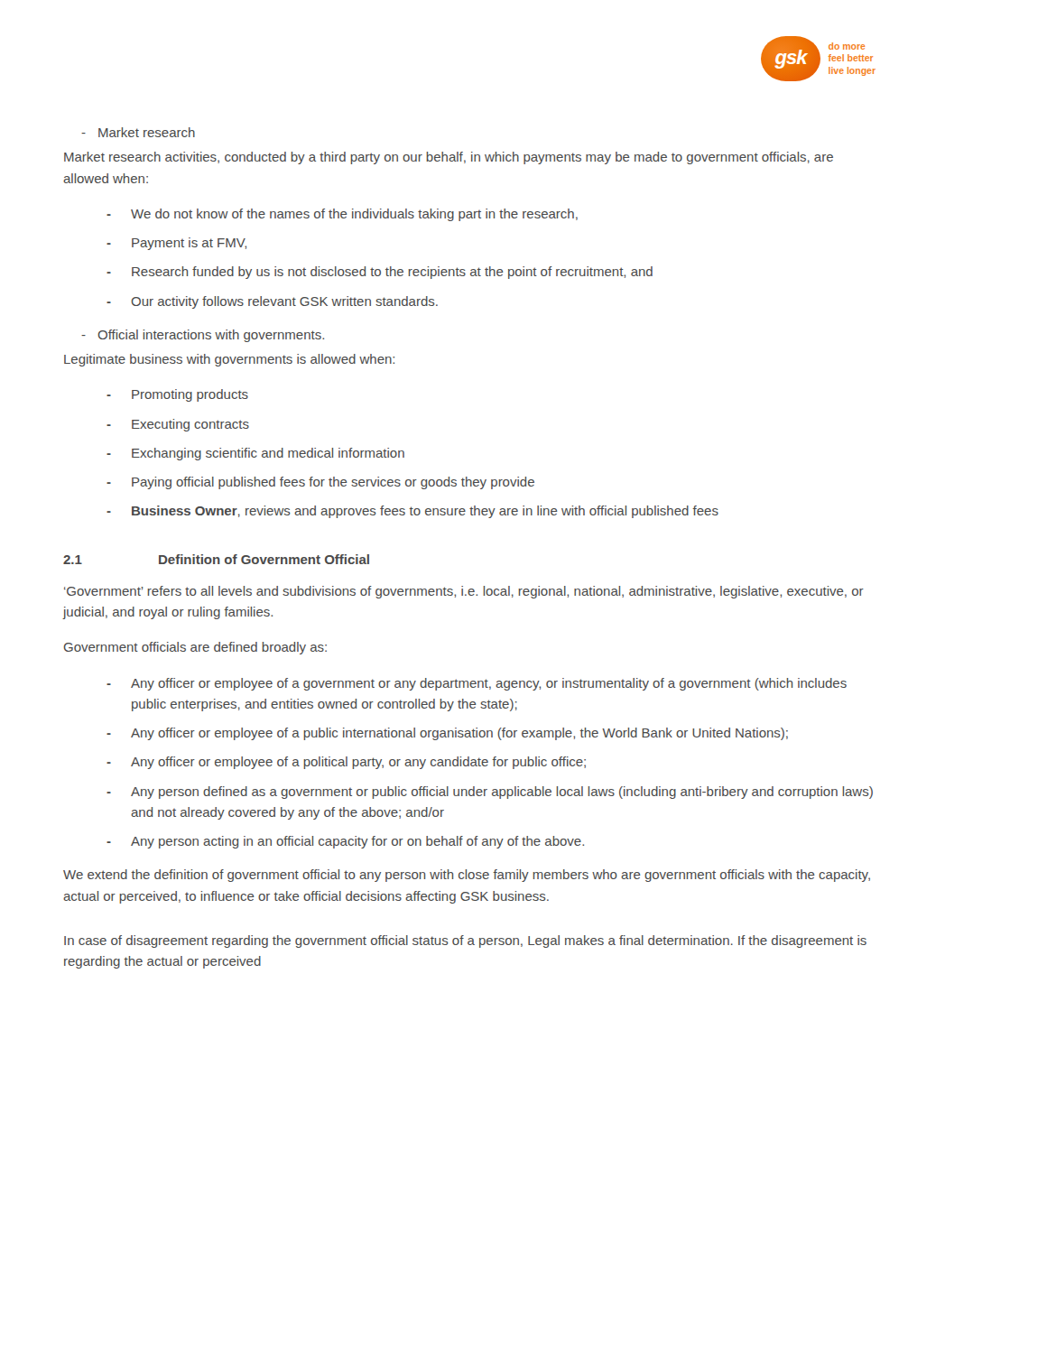gsk do more feel better live longer
Market research
Market research activities, conducted by a third party on our behalf, in which payments may be made to government officials, are allowed when:
We do not know of the names of the individuals taking part in the research,
Payment is at FMV,
Research funded by us is not disclosed to the recipients at the point of recruitment, and
Our activity follows relevant GSK written standards.
Official interactions with governments.
Legitimate business with governments is allowed when:
Promoting products
Executing contracts
Exchanging scientific and medical information
Paying official published fees for the services or goods they provide
Business Owner, reviews and approves fees to ensure they are in line with official published fees
2.1 Definition of Government Official
‘Government’ refers to all levels and subdivisions of governments, i.e. local, regional, national, administrative, legislative, executive, or judicial, and royal or ruling families.
Government officials are defined broadly as:
Any officer or employee of a government or any department, agency, or instrumentality of a government (which includes public enterprises, and entities owned or controlled by the state);
Any officer or employee of a public international organisation (for example, the World Bank or United Nations);
Any officer or employee of a political party, or any candidate for public office;
Any person defined as a government or public official under applicable local laws (including anti-bribery and corruption laws) and not already covered by any of the above; and/or
Any person acting in an official capacity for or on behalf of any of the above.
We extend the definition of government official to any person with close family members who are government officials with the capacity, actual or perceived, to influence or take official decisions affecting GSK business.
In case of disagreement regarding the government official status of a person, Legal makes a final determination. If the disagreement is regarding the actual or perceived